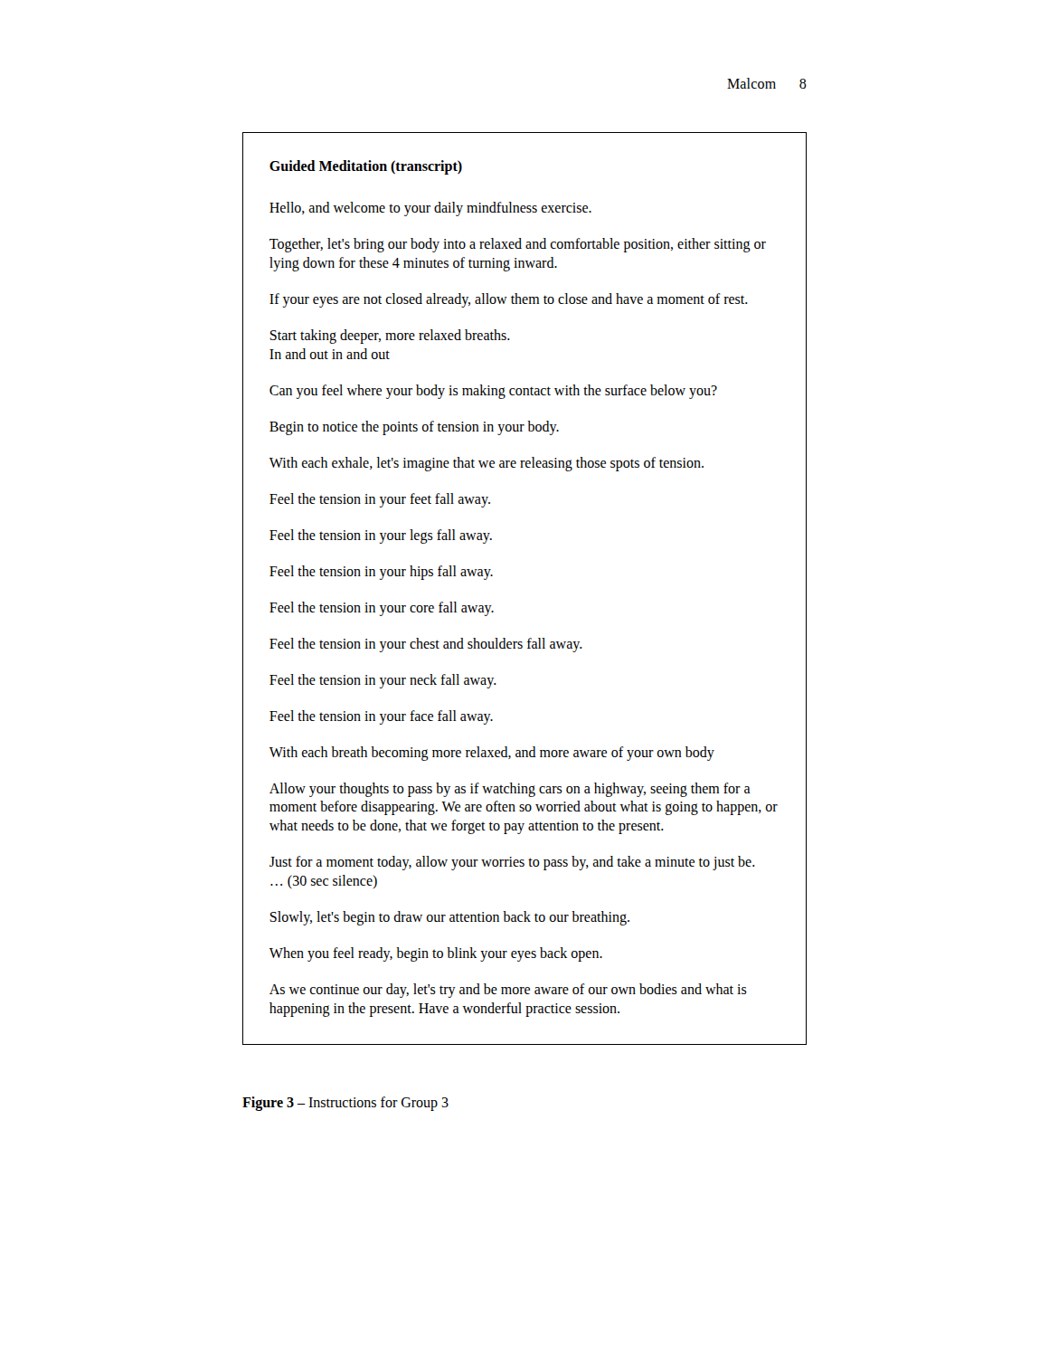Malcom8
Guided Meditation (transcript)
Hello, and welcome to your daily mindfulness exercise.
Together, let's bring our body into a relaxed and comfortable position, either sitting or lying down for these 4 minutes of turning inward.
If your eyes are not closed already, allow them to close and have a moment of rest.
Start taking deeper, more relaxed breaths.
In and out in and out
Can you feel where your body is making contact with the surface below you?
Begin to notice the points of tension in your body.
With each exhale, let's imagine that we are releasing those spots of tension.
Feel the tension in your feet fall away.
Feel the tension in your legs fall away.
Feel the tension in your hips fall away.
Feel the tension in your core fall away.
Feel the tension in your chest and shoulders fall away.
Feel the tension in your neck fall away.
Feel the tension in your face fall away.
With each breath becoming more relaxed, and more aware of your own body
Allow your thoughts to pass by as if watching cars on a highway, seeing them for a moment before disappearing. We are often so worried about what is going to happen, or what needs to be done, that we forget to pay attention to the present.
Just for a moment today, allow your worries to pass by, and take a minute to just be.
… (30 sec silence)
Slowly, let's begin to draw our attention back to our breathing.
When you feel ready, begin to blink your eyes back open.
As we continue our day, let's try and be more aware of our own bodies and what is happening in the present. Have a wonderful practice session.
Figure 3 – Instructions for Group 3